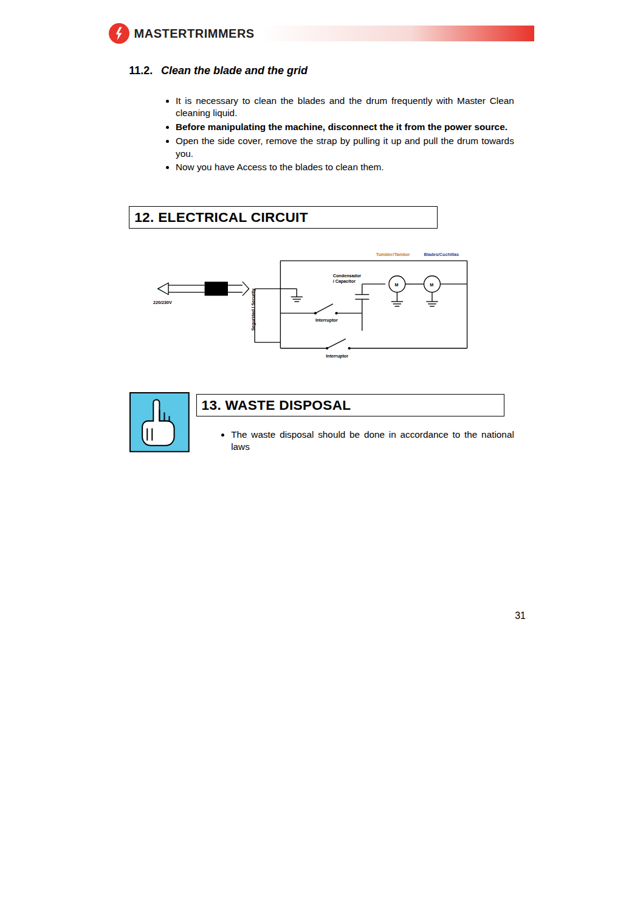MASTERTRIMMERS
11.2. Clean the blade and the grid
It is necessary to clean the blades and the drum frequently with Master Clean cleaning liquid.
Before manipulating the machine, disconnect the it from the power source.
Open the side cover, remove the strap by pulling it up and pull the drum towards you.
Now you have Access to the blades to clean them.
12. ELECTRICAL CIRCUIT
220/230V Seguridad / Security Interruptor Interruptor Condensador / Capacitor Tumbler/Tambor Blades/Cuchillas M M
13. WASTE DISPOSAL
The waste disposal should be done in accordance to the national laws
31